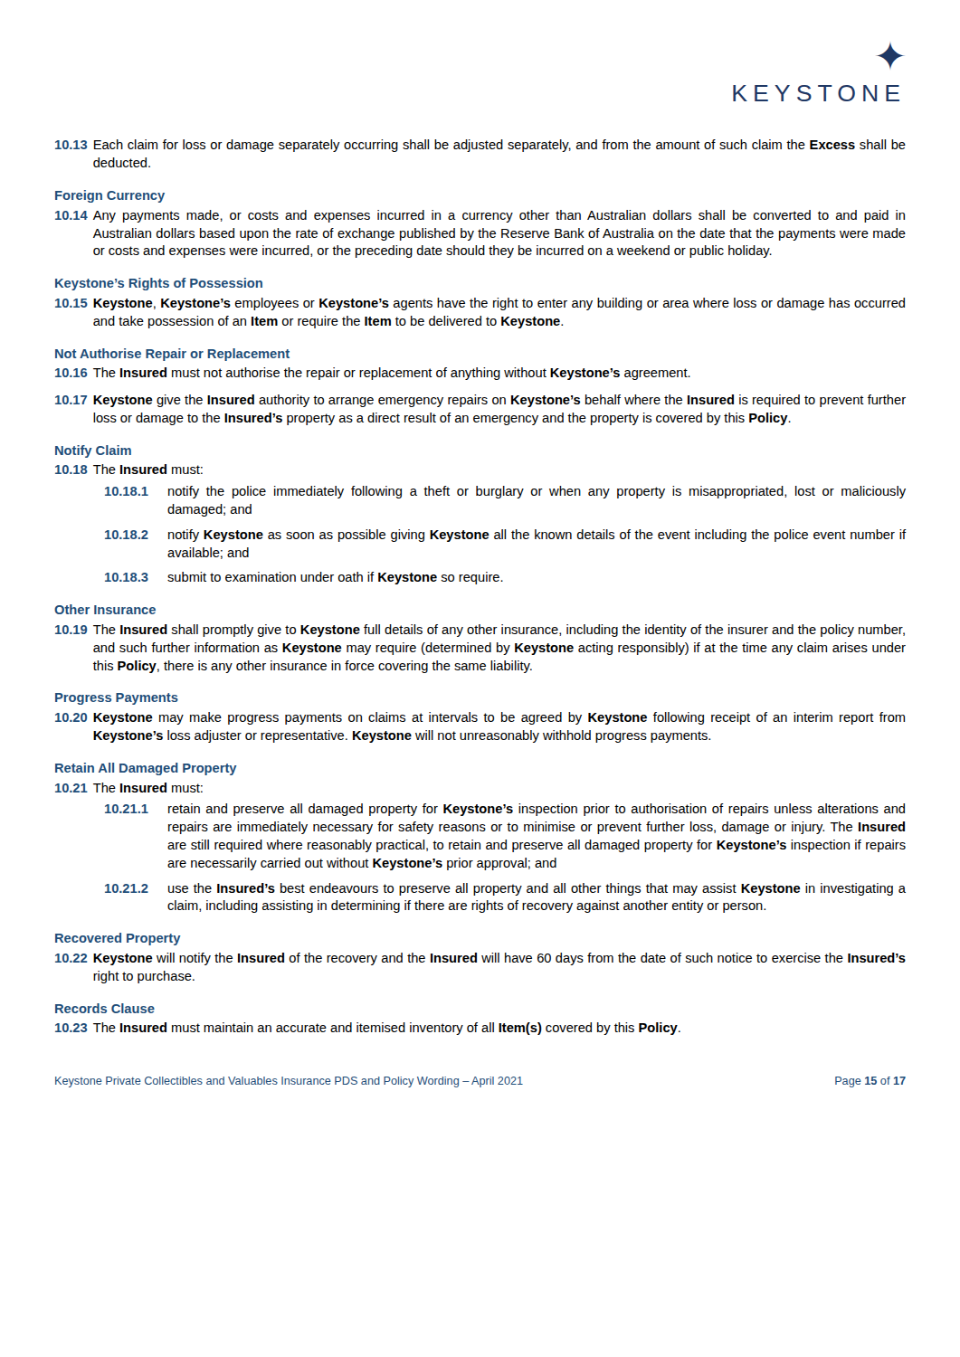✦
KEYSTONE
10.13
Each claim for loss or damage separately occurring shall be adjusted separately, and from the amount of such claim the Excess shall be deducted.
Foreign Currency
10.14
Any payments made, or costs and expenses incurred in a currency other than Australian dollars shall be converted to and paid in Australian dollars based upon the rate of exchange published by the Reserve Bank of Australia on the date that the payments were made or costs and expenses were incurred, or the preceding date should they be incurred on a weekend or public holiday.
Keystone’s Rights of Possession
10.15
Keystone, Keystone’s employees or Keystone’s agents have the right to enter any building or area where loss or damage has occurred and take possession of an Item or require the Item to be delivered to Keystone.
Not Authorise Repair or Replacement
10.16
The Insured must not authorise the repair or replacement of anything without Keystone’s agreement.
10.17
Keystone give the Insured authority to arrange emergency repairs on Keystone’s behalf where the Insured is required to prevent further loss or damage to the Insured’s property as a direct result of an emergency and the property is covered by this Policy.
Notify Claim
10.18
The Insured must:
10.18.1
notify the police immediately following a theft or burglary or when any property is misappropriated, lost or maliciously damaged; and
10.18.2
notify Keystone as soon as possible giving Keystone all the known details of the event including the police event number if available; and
10.18.3
submit to examination under oath if Keystone so require.
Other Insurance
10.19
The Insured shall promptly give to Keystone full details of any other insurance, including the identity of the insurer and the policy number, and such further information as Keystone may require (determined by Keystone acting responsibly) if at the time any claim arises under this Policy, there is any other insurance in force covering the same liability.
Progress Payments
10.20
Keystone may make progress payments on claims at intervals to be agreed by Keystone following receipt of an interim report from Keystone’s loss adjuster or representative. Keystone will not unreasonably withhold progress payments.
Retain All Damaged Property
10.21
The Insured must:
10.21.1
retain and preserve all damaged property for Keystone’s inspection prior to authorisation of repairs unless alterations and repairs are immediately necessary for safety reasons or to minimise or prevent further loss, damage or injury. The Insured are still required where reasonably practical, to retain and preserve all damaged property for Keystone’s inspection if repairs are necessarily carried out without Keystone’s prior approval; and
10.21.2
use the Insured’s best endeavours to preserve all property and all other things that may assist Keystone in investigating a claim, including assisting in determining if there are rights of recovery against another entity or person.
Recovered Property
10.22
Keystone will notify the Insured of the recovery and the Insured will have 60 days from the date of such notice to exercise the Insured’s right to purchase.
Records Clause
10.23
The Insured must maintain an accurate and itemised inventory of all Item(s) covered by this Policy.
Keystone Private Collectibles and Valuables Insurance PDS and Policy Wording – April 2021
Page 15 of 17